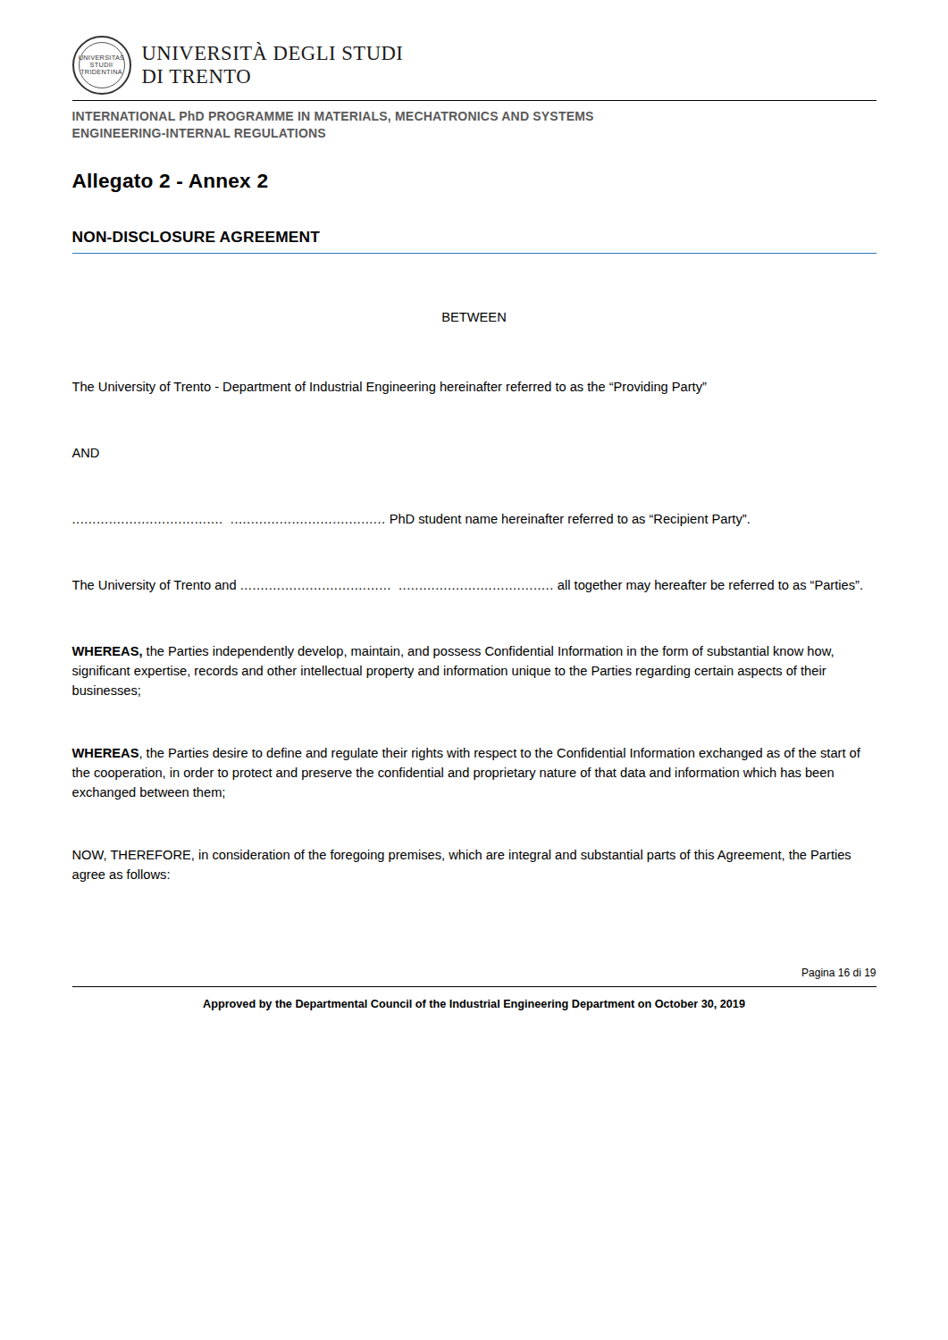UNIVERSITAS
STUDII
TRIDENTINA
UNIVERSITÀ DEGLI STUDI DI TRENTO
INTERNATIONAL PhD PROGRAMME IN MATERIALS, MECHATRONICS AND SYSTEMS
ENGINEERING-INTERNAL REGULATIONS
Allegato 2 - Annex 2
NON-DISCLOSURE AGREEMENT
BETWEEN
The University of Trento - Department of Industrial Engineering hereinafter referred to as the “Providing Party”
AND
..................................... ...................................... PhD student name hereinafter referred to as “Recipient Party”.
The University of Trento and ..................................... ...................................... all together may hereafter be referred to as “Parties”.
WHEREAS, the Parties independently develop, maintain, and possess Confidential Information in the form of substantial know how, significant expertise, records and other intellectual property and information unique to the Parties regarding certain aspects of their businesses;
WHEREAS, the Parties desire to define and regulate their rights with respect to the Confidential Information exchanged as of the start of the cooperation, in order to protect and preserve the confidential and proprietary nature of that data and information which has been exchanged between them;
NOW, THEREFORE, in consideration of the foregoing premises, which are integral and substantial parts of this Agreement, the Parties agree as follows:
Pagina 16 di 19
Approved by the Departmental Council of the Industrial Engineering Department on October 30, 2019